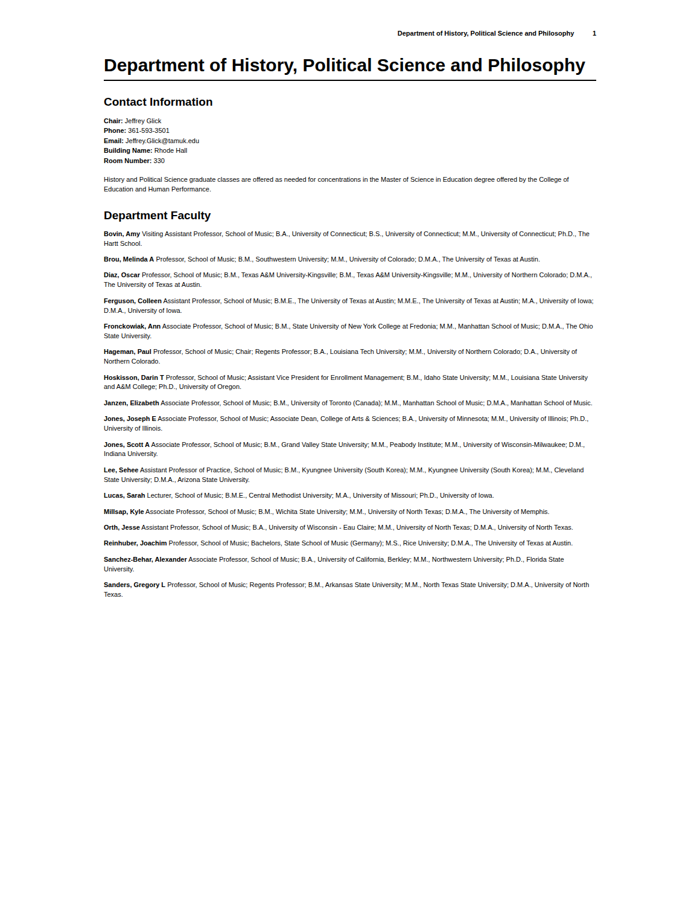Department of History, Political Science and Philosophy 1
Department of History, Political Science and Philosophy
Contact Information
Chair: Jeffrey Glick
Phone: 361-593-3501
Email: Jeffrey.Glick@tamuk.edu
Building Name: Rhode Hall
Room Number: 330
History and Political Science graduate classes are offered as needed for concentrations in the Master of Science in Education degree offered by the College of Education and Human Performance.
Department Faculty
Bovin, Amy Visiting Assistant Professor, School of Music; B.A., University of Connecticut; B.S., University of Connecticut; M.M., University of Connecticut; Ph.D., The Hartt School.
Brou, Melinda A Professor, School of Music; B.M., Southwestern University; M.M., University of Colorado; D.M.A., The University of Texas at Austin.
Diaz, Oscar Professor, School of Music; B.M., Texas A&M University-Kingsville; B.M., Texas A&M University-Kingsville; M.M., University of Northern Colorado; D.M.A., The University of Texas at Austin.
Ferguson, Colleen Assistant Professor, School of Music; B.M.E., The University of Texas at Austin; M.M.E., The University of Texas at Austin; M.A., University of Iowa; D.M.A., University of Iowa.
Fronckowiak, Ann Associate Professor, School of Music; B.M., State University of New York College at Fredonia; M.M., Manhattan School of Music; D.M.A., The Ohio State University.
Hageman, Paul Professor, School of Music; Chair; Regents Professor; B.A., Louisiana Tech University; M.M., University of Northern Colorado; D.A., University of Northern Colorado.
Hoskisson, Darin T Professor, School of Music; Assistant Vice President for Enrollment Management; B.M., Idaho State University; M.M., Louisiana State University and A&M College; Ph.D., University of Oregon.
Janzen, Elizabeth Associate Professor, School of Music; B.M., University of Toronto (Canada); M.M., Manhattan School of Music; D.M.A., Manhattan School of Music.
Jones, Joseph E Associate Professor, School of Music; Associate Dean, College of Arts & Sciences; B.A., University of Minnesota; M.M., University of Illinois; Ph.D., University of Illinois.
Jones, Scott A Associate Professor, School of Music; B.M., Grand Valley State University; M.M., Peabody Institute; M.M., University of Wisconsin-Milwaukee; D.M., Indiana University.
Lee, Sehee Assistant Professor of Practice, School of Music; B.M., Kyungnee University (South Korea); M.M., Kyungnee University (South Korea); M.M., Cleveland State University; D.M.A., Arizona State University.
Lucas, Sarah Lecturer, School of Music; B.M.E., Central Methodist University; M.A., University of Missouri; Ph.D., University of Iowa.
Millsap, Kyle Associate Professor, School of Music; B.M., Wichita State University; M.M., University of North Texas; D.M.A., The University of Memphis.
Orth, Jesse Assistant Professor, School of Music; B.A., University of Wisconsin - Eau Claire; M.M., University of North Texas; D.M.A., University of North Texas.
Reinhuber, Joachim Professor, School of Music; Bachelors, State School of Music (Germany); M.S., Rice University; D.M.A., The University of Texas at Austin.
Sanchez-Behar, Alexander Associate Professor, School of Music; B.A., University of California, Berkley; M.M., Northwestern University; Ph.D., Florida State University.
Sanders, Gregory L Professor, School of Music; Regents Professor; B.M., Arkansas State University; M.M., North Texas State University; D.M.A., University of North Texas.